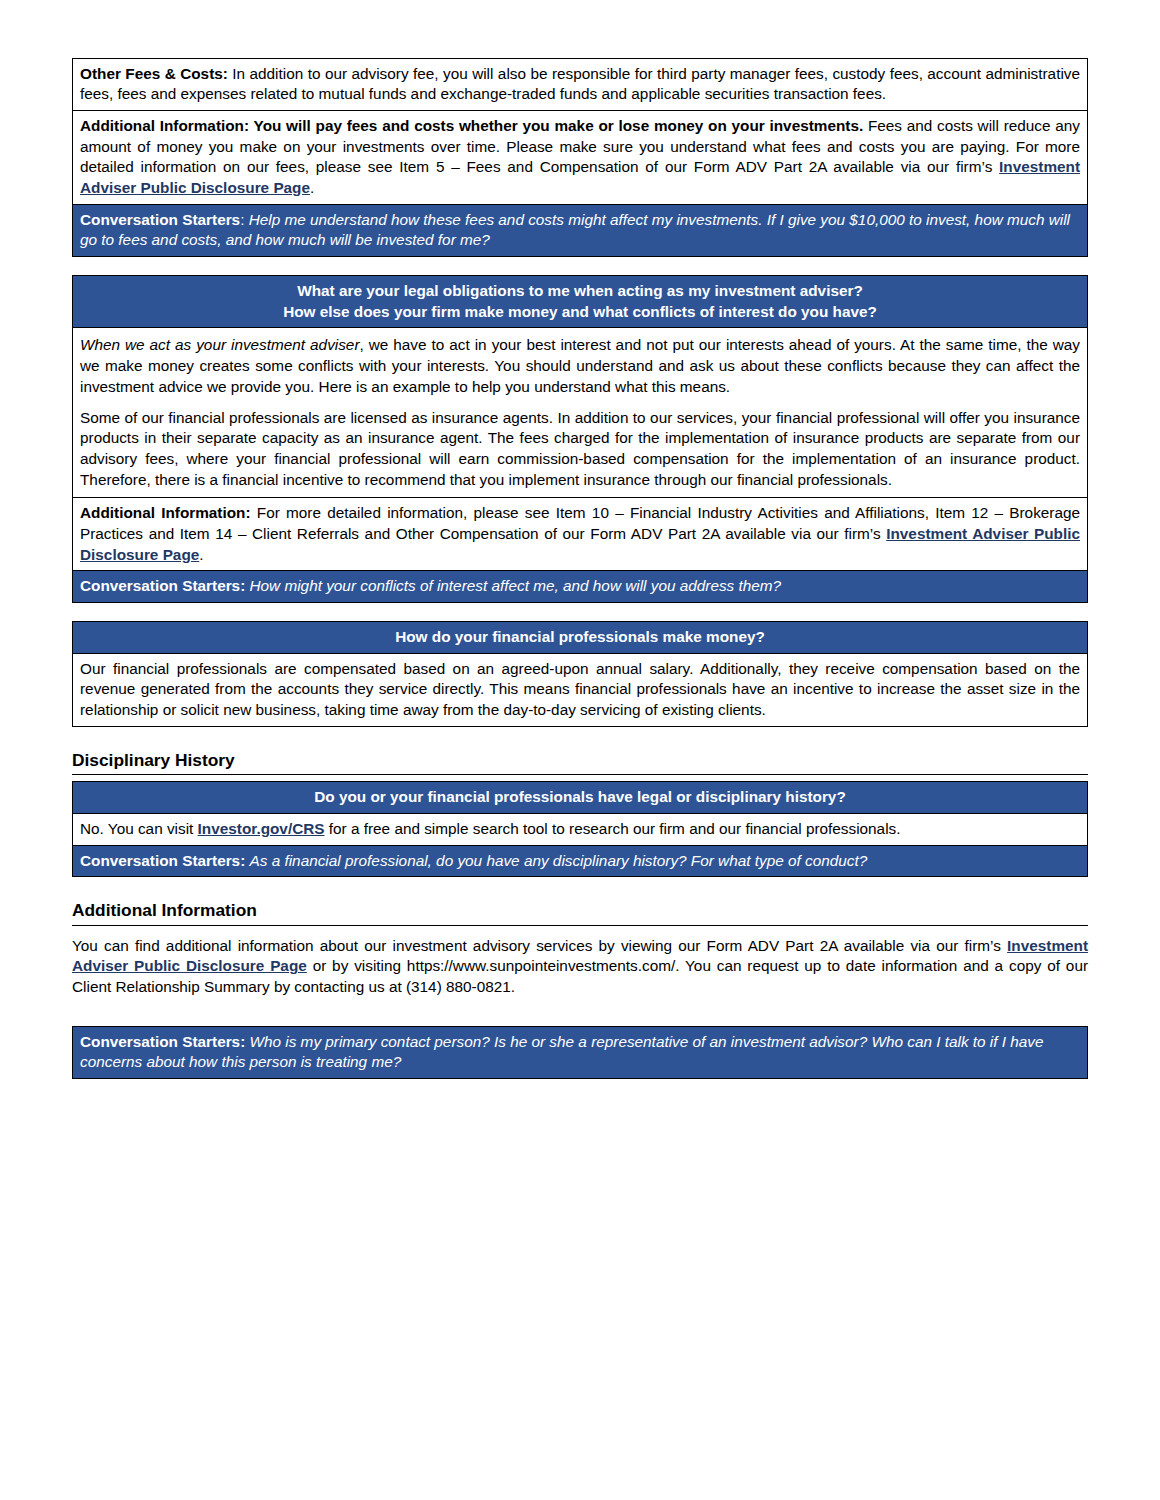| Other Fees & Costs: In addition to our advisory fee, you will also be responsible for third party manager fees, custody fees, account administrative fees, fees and expenses related to mutual funds and exchange-traded funds and applicable securities transaction fees. |
| Additional Information: You will pay fees and costs whether you make or lose money on your investments. Fees and costs will reduce any amount of money you make on your investments over time. Please make sure you understand what fees and costs you are paying. For more detailed information on our fees, please see Item 5 – Fees and Compensation of our Form ADV Part 2A available via our firm’s Investment Adviser Public Disclosure Page . |
| Conversation Starters : Help me understand how these fees and costs might affect my investments. If I give you $10,000 to invest, how much will go to fees and costs, and how much will be invested for me? |
| What are your legal obligations to me when acting as my investment adviser? How else does your firm make money and what conflicts of interest do you have? |
| When we act as your investment adviser , we have to act in your best interest and not put our interests ahead of yours. At the same time, the way we make money creates some conflicts with your interests. You should understand and ask us about these conflicts because they can affect the investment advice we provide you. Here is an example to help you understand what this means. Some of our financial professionals are licensed as insurance agents. In addition to our services, your financial professional will offer you insurance products in their separate capacity as an insurance agent. The fees charged for the implementation of insurance products are separate from our advisory fees, where your financial professional will earn commission-based compensation for the implementation of an insurance product. Therefore, there is a financial incentive to recommend that you implement insurance through our financial professionals. |
| Additional Information: For more detailed information, please see Item 10 – Financial Industry Activities and Affiliations, Item 12 – Brokerage Practices and Item 14 – Client Referrals and Other Compensation of our Form ADV Part 2A available via our firm’s Investment Adviser Public Disclosure Page . |
| Conversation Starters: How might your conflicts of interest affect me, and how will you address them? |
| How do your financial professionals make money? |
| Our financial professionals are compensated based on an agreed-upon annual salary. Additionally, they receive compensation based on the revenue generated from the accounts they service directly. This means financial professionals have an incentive to increase the asset size in the relationship or solicit new business, taking time away from the day-to-day servicing of existing clients. |
Disciplinary History
| Do you or your financial professionals have legal or disciplinary history? |
| No. You can visit Investor.gov/CRS for a free and simple search tool to research our firm and our financial professionals. |
| Conversation Starters: As a financial professional, do you have any disciplinary history? For what type of conduct? |
Additional Information
You can find additional information about our investment advisory services by viewing our Form ADV Part 2A available via our firm’s Investment Adviser Public Disclosure Page or by visiting https://www.sunpointeinvestments.com/. You can request up to date information and a copy of our Client Relationship Summary by contacting us at (314) 880-0821.
| Conversation Starters: Who is my primary contact person? Is he or she a representative of an investment advisor? Who can I talk to if I have concerns about how this person is treating me? |